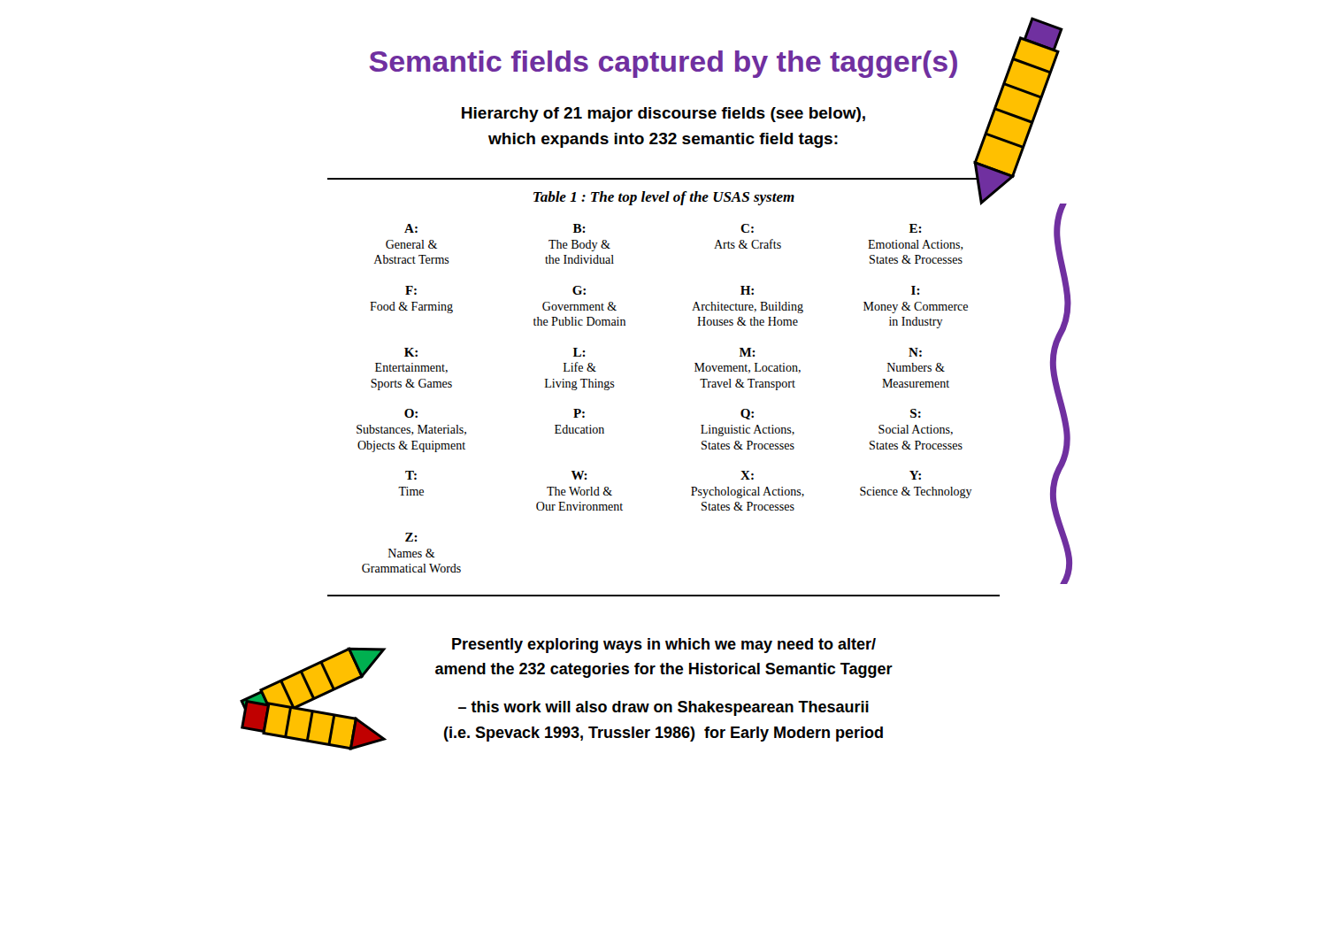Semantic fields captured by the tagger(s)
Hierarchy of 21 major discourse fields (see below),
which expands into 232 semantic field tags:
Table 1 : The top level of the USAS system
| A: General & Abstract Terms | B: The Body & the Individual | C: Arts & Crafts | E: Emotional Actions, States & Processes |
| F: Food & Farming | G: Government & the Public Domain | H: Architecture, Building Houses & the Home | I: Money & Commerce in Industry |
| K: Entertainment, Sports & Games | L: Life & Living Things | M: Movement, Location, Travel & Transport | N: Numbers & Measurement |
| O: Substances, Materials, Objects & Equipment | P: Education | Q: Linguistic Actions, States & Processes | S: Social Actions, States & Processes |
| T: Time | W: The World & Our Environment | X: Psychological Actions, States & Processes | Y: Science & Technology |
| Z: Names & Grammatical Words | | | |
Presently exploring ways in which we may need to alter/
amend the 232 categories for the Historical Semantic Tagger – this work will also draw on Shakespearean Thesaurii (i.e. Spevack 1993, Trussler 1986) for Early Modern period